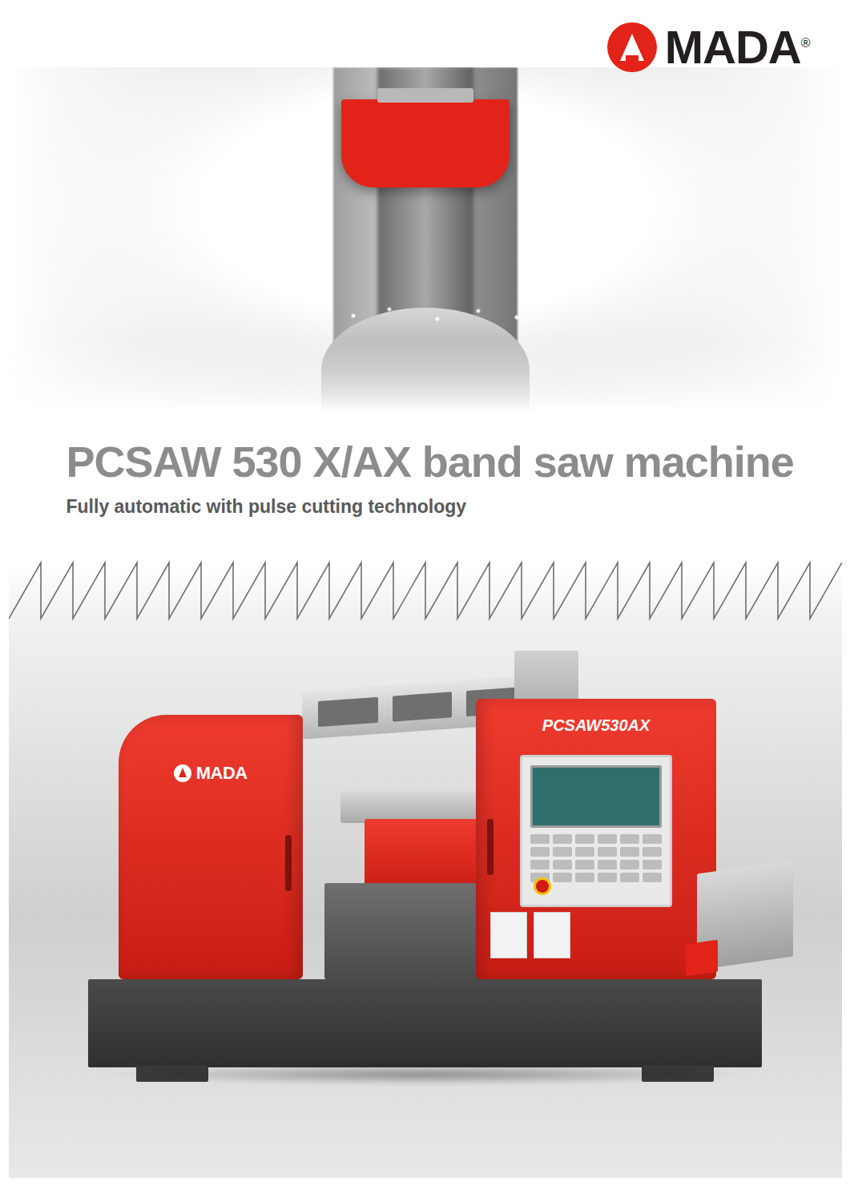MADA®
PCSAW 530 X/AX band saw machine
Fully automatic with pulse cutting technology
MADA
PCSAW530AX